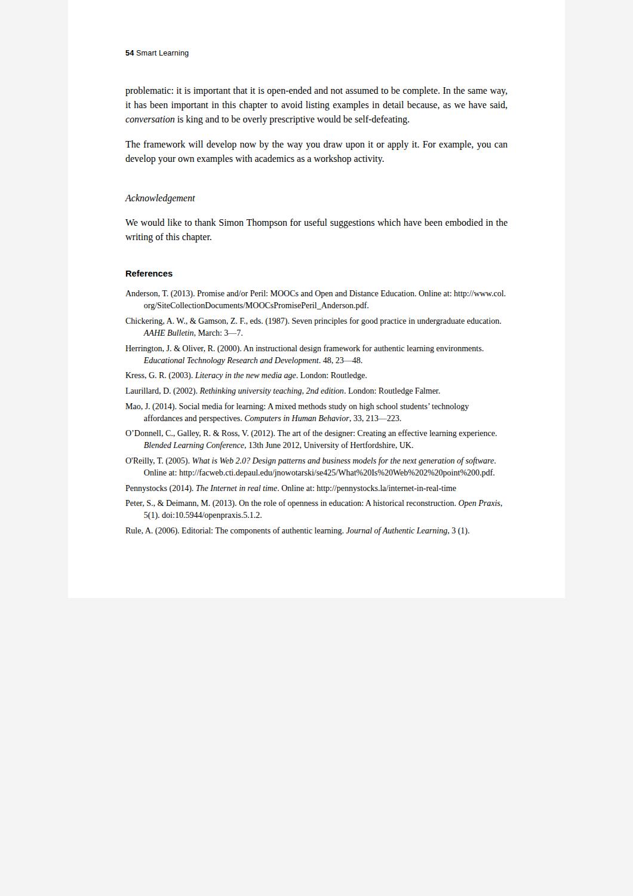54 Smart Learning
problematic: it is important that it is open-ended and not assumed to be complete. In the same way, it has been important in this chapter to avoid listing examples in detail because, as we have said, conversation is king and to be overly prescriptive would be self-defeating.
The framework will develop now by the way you draw upon it or apply it. For example, you can develop your own examples with academics as a workshop activity.
Acknowledgement
We would like to thank Simon Thompson for useful suggestions which have been embodied in the writing of this chapter.
References
Anderson, T. (2013). Promise and/or Peril: MOOCs and Open and Distance Education. Online at: http://www.col.org/SiteCollectionDocuments/MOOCsPromisePeril_Anderson.pdf.
Chickering, A. W., & Gamson, Z. F., eds. (1987). Seven principles for good practice in undergraduate education. AAHE Bulletin, March: 3—7.
Herrington, J. & Oliver, R. (2000). An instructional design framework for authentic learning environments. Educational Technology Research and Development. 48, 23—48.
Kress, G. R. (2003). Literacy in the new media age. London: Routledge.
Laurillard, D. (2002). Rethinking university teaching, 2nd edition. London: Routledge Falmer.
Mao, J. (2014). Social media for learning: A mixed methods study on high school students’ technology affordances and perspectives. Computers in Human Behavior, 33, 213—223.
O’Donnell, C., Galley, R. & Ross, V. (2012). The art of the designer: Creating an effective learning experience. Blended Learning Conference, 13th June 2012, University of Hertfordshire, UK.
O'Reilly, T. (2005). What is Web 2.0? Design patterns and business models for the next generation of software. Online at: http://facweb.cti.depaul.edu/jnowotarski/se425/What%20Is%20Web%202%20point%200.pdf.
Pennystocks (2014). The Internet in real time. Online at: http://pennystocks.la/internet-in-real-time
Peter, S., & Deimann, M. (2013). On the role of openness in education: A historical reconstruction. Open Praxis, 5(1). doi:10.5944/openpraxis.5.1.2.
Rule, A. (2006). Editorial: The components of authentic learning. Journal of Authentic Learning, 3 (1).